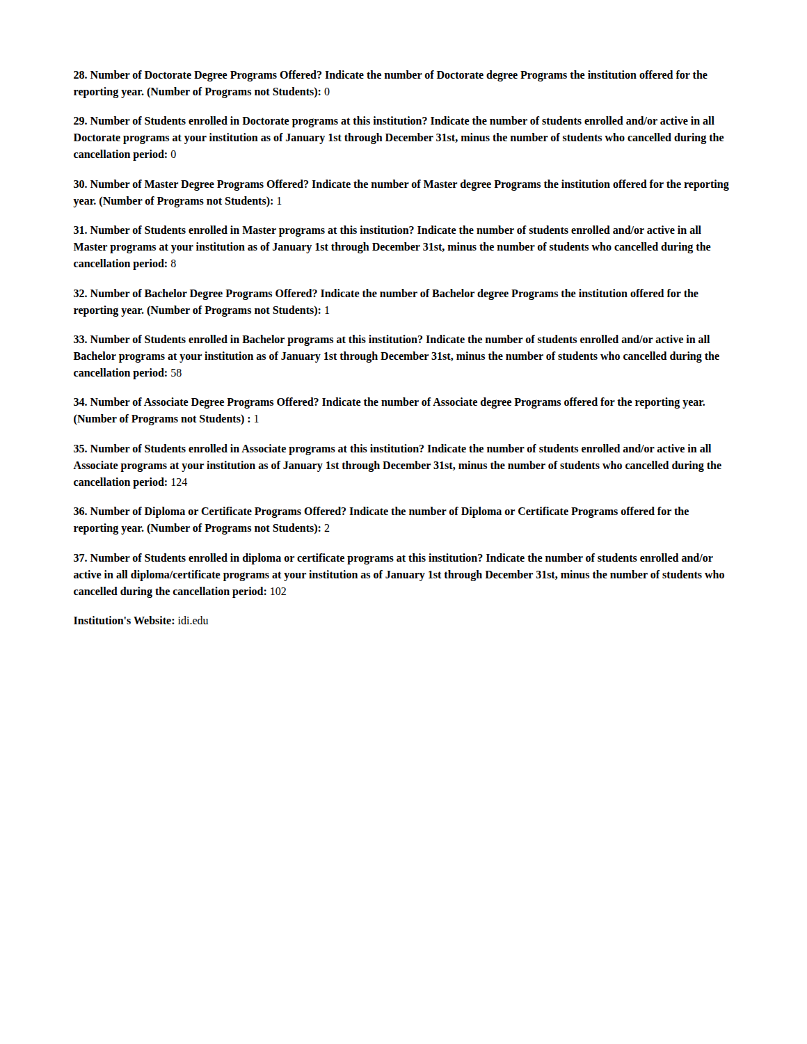28. Number of Doctorate Degree Programs Offered? Indicate the number of Doctorate degree Programs the institution offered for the reporting year. (Number of Programs not Students): 0
29. Number of Students enrolled in Doctorate programs at this institution? Indicate the number of students enrolled and/or active in all Doctorate programs at your institution as of January 1st through December 31st, minus the number of students who cancelled during the cancellation period: 0
30. Number of Master Degree Programs Offered? Indicate the number of Master degree Programs the institution offered for the reporting year. (Number of Programs not Students): 1
31. Number of Students enrolled in Master programs at this institution? Indicate the number of students enrolled and/or active in all Master programs at your institution as of January 1st through December 31st, minus the number of students who cancelled during the cancellation period: 8
32. Number of Bachelor Degree Programs Offered? Indicate the number of Bachelor degree Programs the institution offered for the reporting year. (Number of Programs not Students): 1
33. Number of Students enrolled in Bachelor programs at this institution? Indicate the number of students enrolled and/or active in all Bachelor programs at your institution as of January 1st through December 31st, minus the number of students who cancelled during the cancellation period: 58
34. Number of Associate Degree Programs Offered? Indicate the number of Associate degree Programs offered for the reporting year. (Number of Programs not Students) : 1
35. Number of Students enrolled in Associate programs at this institution? Indicate the number of students enrolled and/or active in all Associate programs at your institution as of January 1st through December 31st, minus the number of students who cancelled during the cancellation period: 124
36. Number of Diploma or Certificate Programs Offered? Indicate the number of Diploma or Certificate Programs offered for the reporting year. (Number of Programs not Students): 2
37. Number of Students enrolled in diploma or certificate programs at this institution? Indicate the number of students enrolled and/or active in all diploma/certificate programs at your institution as of January 1st through December 31st, minus the number of students who cancelled during the cancellation period: 102
Institution's Website: idi.edu